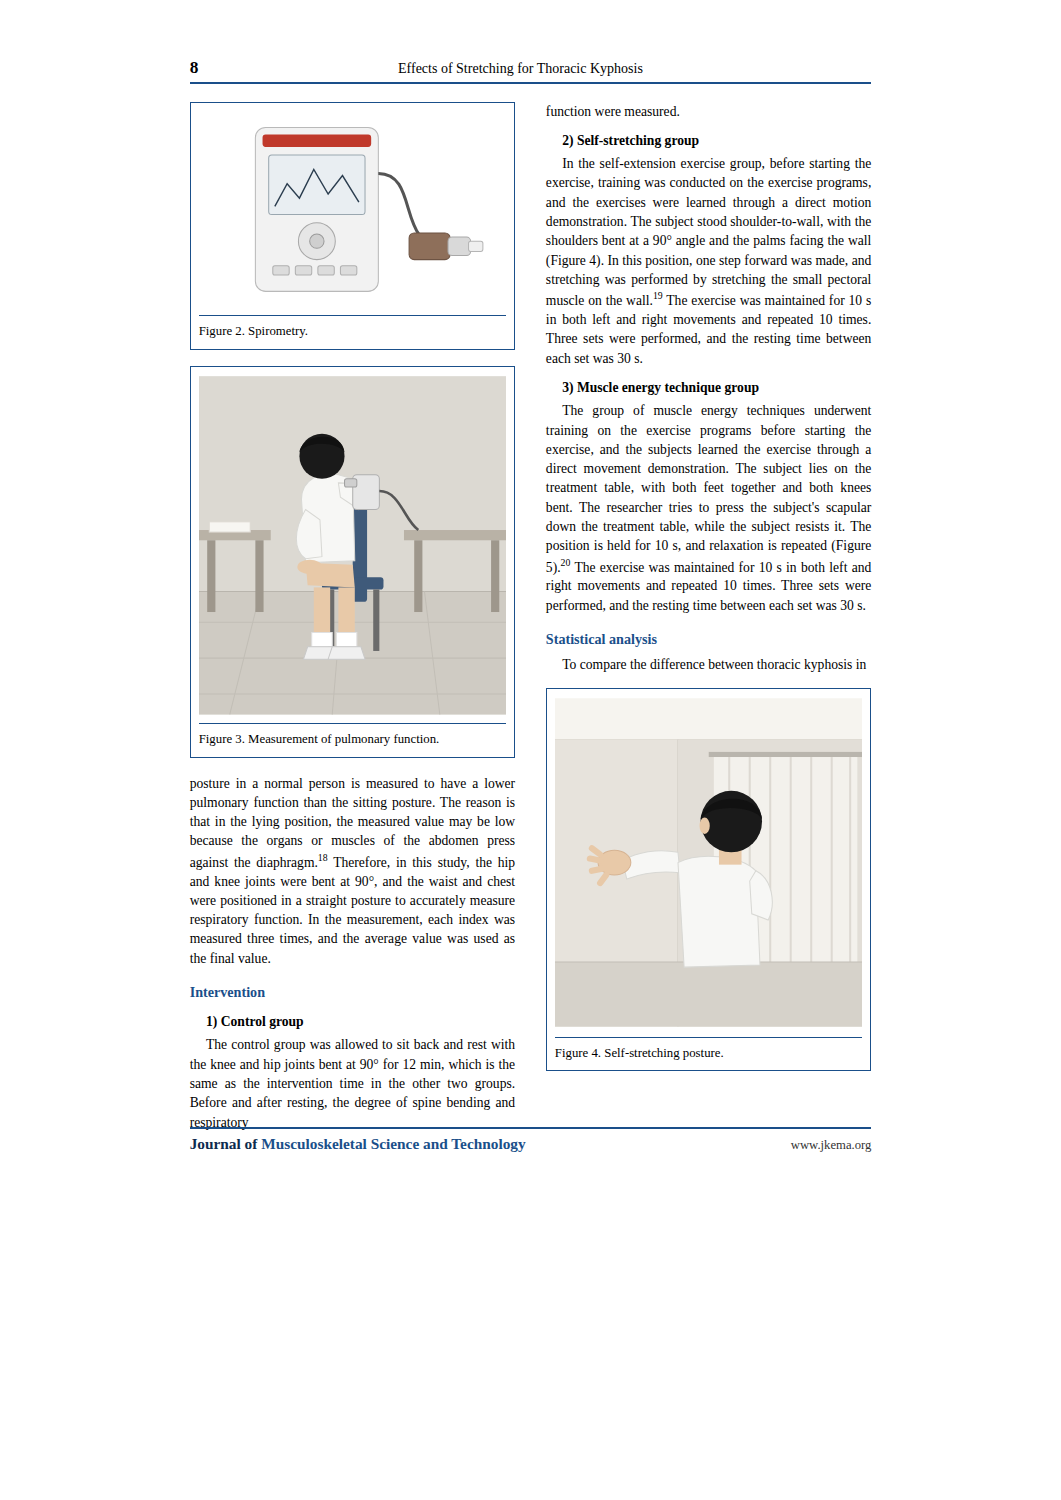8
Effects of Stretching for Thoracic Kyphosis
Figure 2. Spirometry.
Figure 3. Measurement of pulmonary function.
posture in a normal person is measured to have a lower pulmonary function than the sitting posture. The reason is that in the lying position, the measured value may be low because the organs or muscles of the abdomen press against the diaphragm.18 Therefore, in this study, the hip and knee joints were bent at 90°, and the waist and chest were positioned in a straight posture to accurately measure respiratory function. In the measurement, each index was measured three times, and the average value was used as the final value.
Intervention
1) Control group
The control group was allowed to sit back and rest with the knee and hip joints bent at 90° for 12 min, which is the same as the intervention time in the other two groups. Before and after resting, the degree of spine bending and respiratory
function were measured.
2) Self-stretching group
In the self-extension exercise group, before starting the exercise, training was conducted on the exercise programs, and the exercises were learned through a direct motion demonstration. The subject stood shoulder-to-wall, with the shoulders bent at a 90° angle and the palms facing the wall (Figure 4). In this position, one step forward was made, and stretching was performed by stretching the small pectoral muscle on the wall.19 The exercise was maintained for 10 s in both left and right movements and repeated 10 times. Three sets were performed, and the resting time between each set was 30 s.
3) Muscle energy technique group
The group of muscle energy techniques underwent training on the exercise programs before starting the exercise, and the subjects learned the exercise through a direct movement demonstration. The subject lies on the treatment table, with both feet together and both knees bent. The researcher tries to press the subject's scapular down the treatment table, while the subject resists it. The position is held for 10 s, and relaxation is repeated (Figure 5).20 The exercise was maintained for 10 s in both left and right movements and repeated 10 times. Three sets were performed, and the resting time between each set was 30 s.
Statistical analysis
To compare the difference between thoracic kyphosis in
Figure 4. Self-stretching posture.
Journal of Musculoskeletal Science and Technology
www.jkema.org